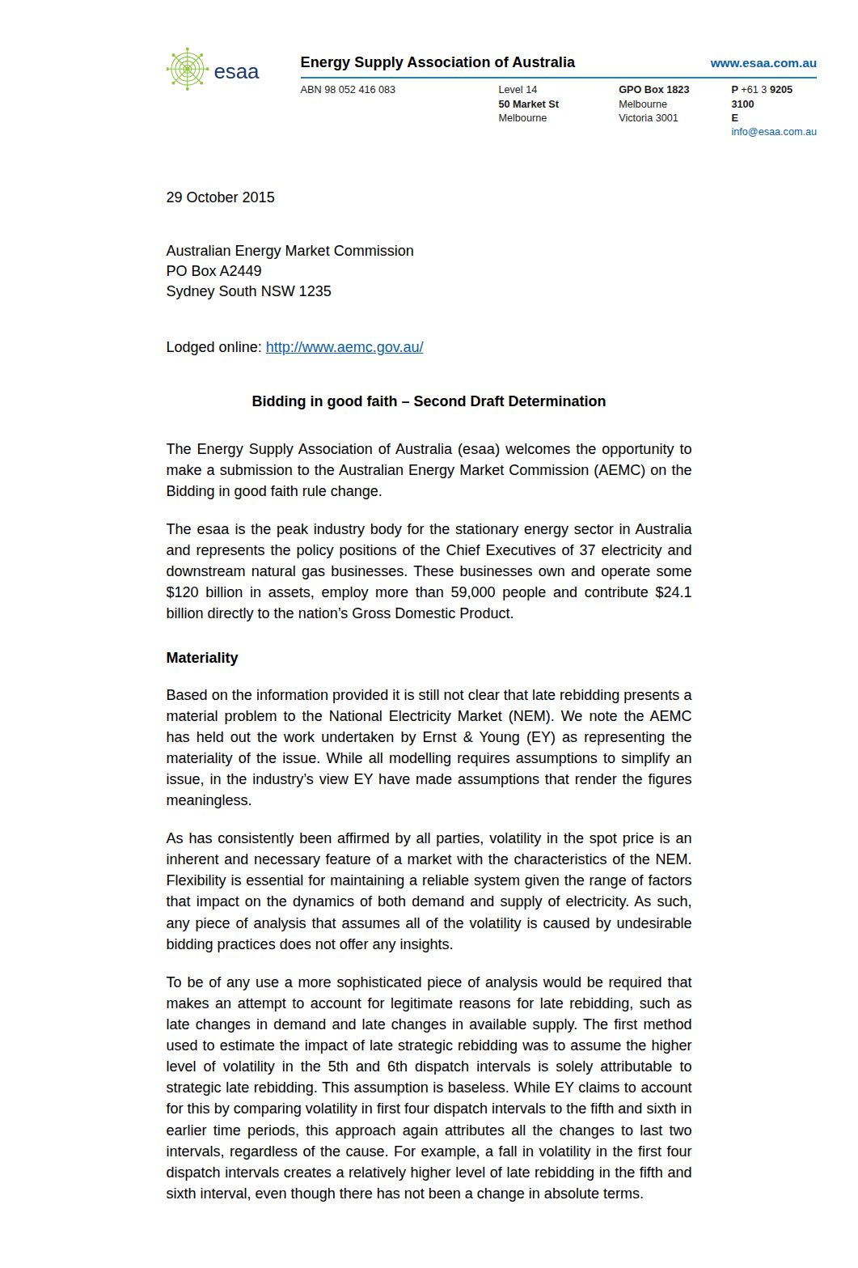esaa
Energy Supply Association of Australia www.esaa.com.au
ABN 98 052 416 083
Level 14
50 Market St
Melbourne
GPO Box 1823
Melbourne
Victoria 3001
P +61 3 9205 3100
E info@esaa.com.au
29 October 2015
Australian Energy Market Commission
PO Box A2449
Sydney South NSW 1235
Lodged online: http://www.aemc.gov.au/
Bidding in good faith – Second Draft Determination
The Energy Supply Association of Australia (esaa) welcomes the opportunity to make a submission to the Australian Energy Market Commission (AEMC) on the Bidding in good faith rule change.
The esaa is the peak industry body for the stationary energy sector in Australia and represents the policy positions of the Chief Executives of 37 electricity and downstream natural gas businesses. These businesses own and operate some $120 billion in assets, employ more than 59,000 people and contribute $24.1 billion directly to the nation’s Gross Domestic Product.
Materiality
Based on the information provided it is still not clear that late rebidding presents a material problem to the National Electricity Market (NEM). We note the AEMC has held out the work undertaken by Ernst & Young (EY) as representing the materiality of the issue. While all modelling requires assumptions to simplify an issue, in the industry’s view EY have made assumptions that render the figures meaningless.
As has consistently been affirmed by all parties, volatility in the spot price is an inherent and necessary feature of a market with the characteristics of the NEM. Flexibility is essential for maintaining a reliable system given the range of factors that impact on the dynamics of both demand and supply of electricity. As such, any piece of analysis that assumes all of the volatility is caused by undesirable bidding practices does not offer any insights.
To be of any use a more sophisticated piece of analysis would be required that makes an attempt to account for legitimate reasons for late rebidding, such as late changes in demand and late changes in available supply. The first method used to estimate the impact of late strategic rebidding was to assume the higher level of volatility in the 5th and 6th dispatch intervals is solely attributable to strategic late rebidding. This assumption is baseless. While EY claims to account for this by comparing volatility in first four dispatch intervals to the fifth and sixth in earlier time periods, this approach again attributes all the changes to last two intervals, regardless of the cause. For example, a fall in volatility in the first four dispatch intervals creates a relatively higher level of late rebidding in the fifth and sixth interval, even though there has not been a change in absolute terms.